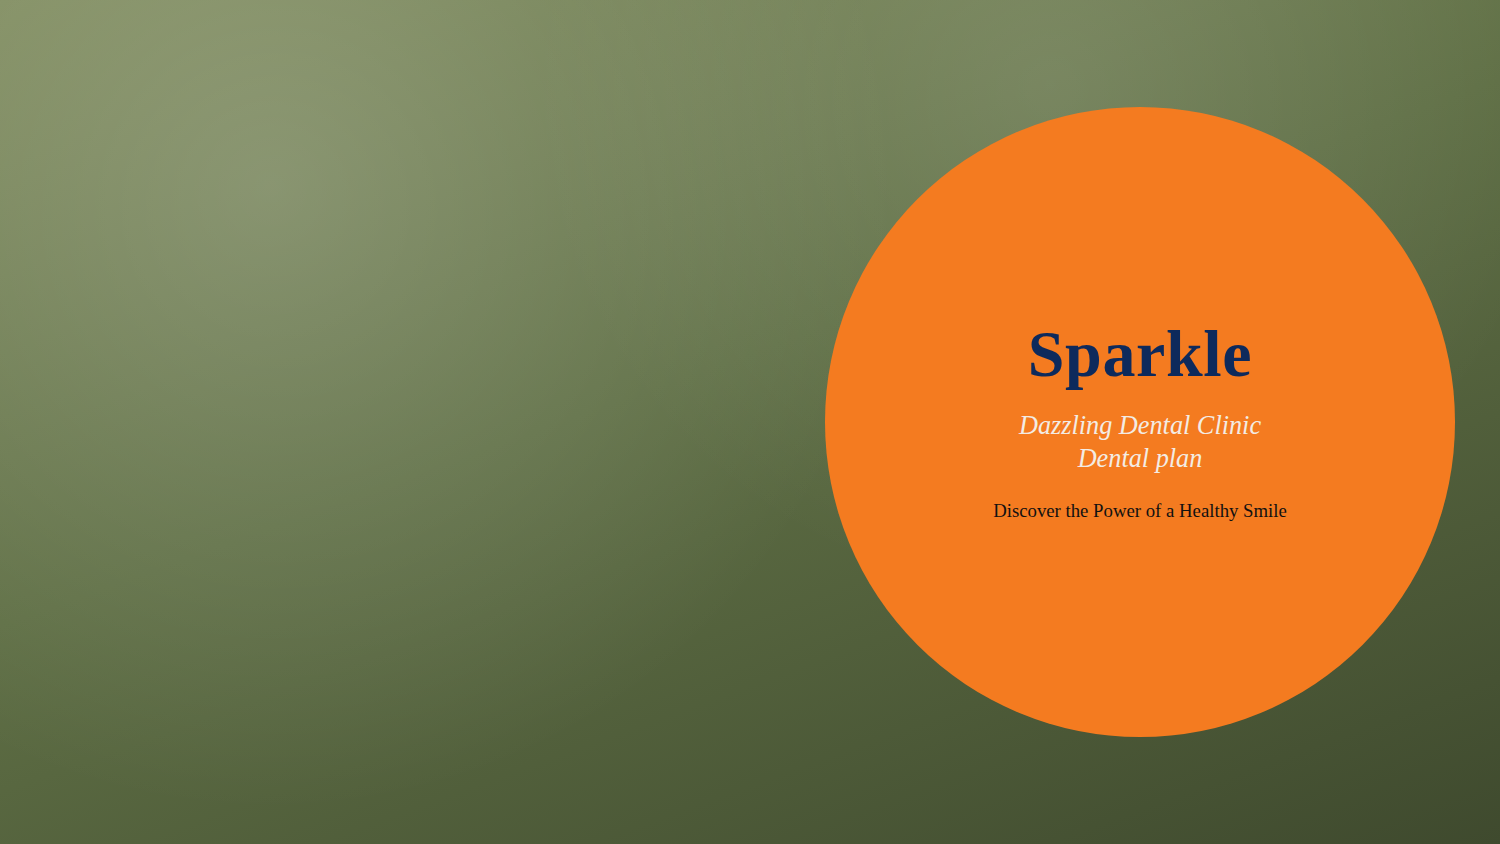Sparkle
Dazzling Dental Clinic
Dental plan
Discover the Power of a Healthy Smile
Sparkle — Dazzling Dental Clinic Dental Plan: Discover the Power of a Healthy Smile